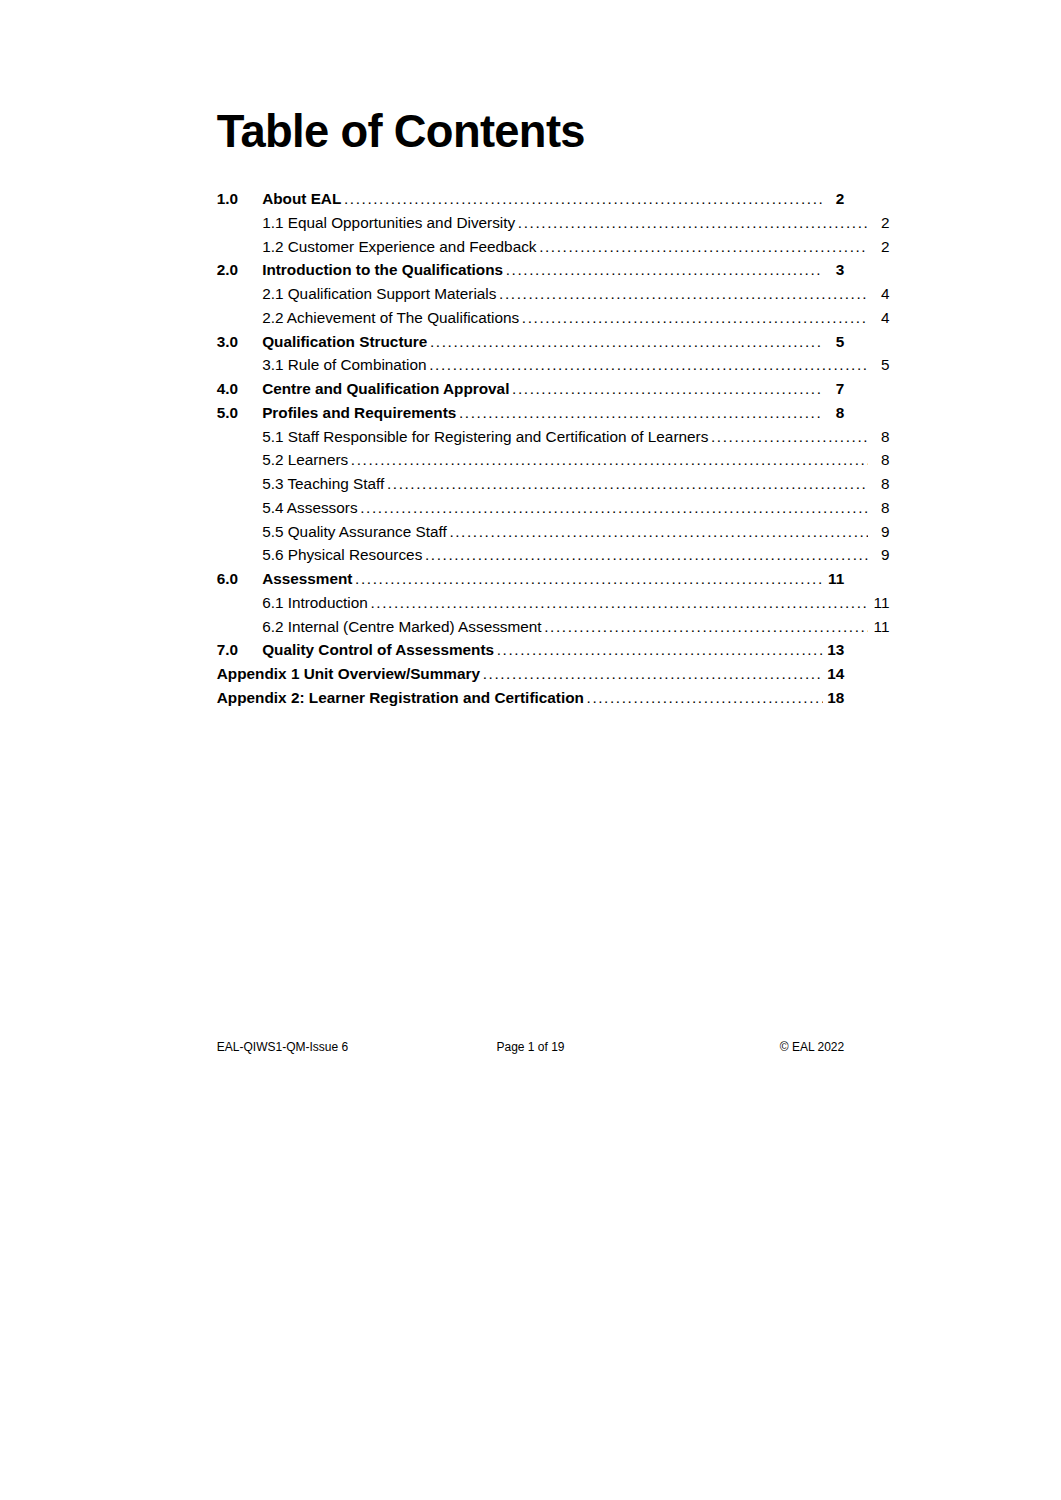Table of Contents
1.0 About EAL ........................................................................................................... 2
1.1 Equal Opportunities and Diversity ......................................................................... 2
1.2 Customer Experience and Feedback .................................................................... 2
2.0 Introduction to the Qualifications ........................................................................... 3
2.1 Qualification Support Materials ............................................................................. 4
2.2 Achievement of The Qualifications ......................................................................... 4
3.0 Qualification Structure ............................................................................................. 5
3.1 Rule of Combination ............................................................................................... 5
4.0 Centre and Qualification Approval ......................................................................... 7
5.0 Profiles and Requirements ....................................................................................... 8
5.1 Staff Responsible for Registering and Certification of Learners .............................. 8
5.2 Learners ............................................................................................................... 8
5.3 Teaching Staff ....................................................................................................... 8
5.4 Assessors ........................................................................................................... 8
5.5 Quality Assurance Staff .......................................................................................... 9
5.6 Physical Resources ................................................................................................ 9
6.0 Assessment ....................................................................................................... 11
6.1 Introduction ......................................................................................................... 11
6.2 Internal (Centre Marked) Assessment .................................................................. 11
7.0 Quality Control of Assessments ............................................................................ 13
Appendix 1 Unit Overview/Summary .............................................................................. 14
Appendix 2: Learner Registration and Certification ....................................................... 18
EAL-QIWS1-QM-Issue 6
Page 1 of 19
© EAL 2022